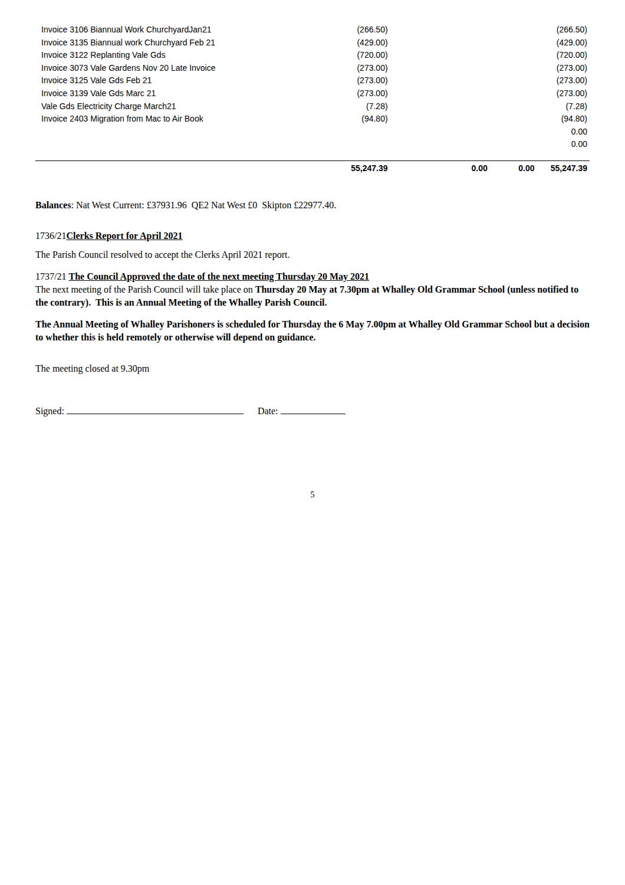| Invoice 3106 Biannual Work ChurchyardJan21 | (266.50) | | (266.50) |
| Invoice 3135 Biannual work Churchyard Feb 21 | (429.00) | | (429.00) |
| Invoice 3122 Replanting Vale Gds | (720.00) | | (720.00) |
| Invoice 3073 Vale Gardens Nov 20 Late Invoice | (273.00) | | (273.00) |
| Invoice 3125 Vale Gds Feb 21 | (273.00) | | (273.00) |
| Invoice 3139 Vale Gds Marc 21 | (273.00) | | (273.00) |
| Vale Gds Electricity Charge March21 | (7.28) | | (7.28) |
| Invoice 2403 Migration from Mac to Air Book | (94.80) | | (94.80) |
| | | | 0.00 |
| | | | 0.00 |
| | 55,247.39 | 0.00 | 0.00 55,247.39 |
Balances: Nat West Current: £37931.96 QE2 Nat West £0 Skipton £22977.40.
1736/21 Clerks Report for April 2021
The Parish Council resolved to accept the Clerks April 2021 report.
1737/21 The Council Approved the date of the next meeting Thursday 20 May 2021
The next meeting of the Parish Council will take place on Thursday 20 May at 7.30pm at Whalley Old Grammar School (unless notified to the contrary). This is an Annual Meeting of the Whalley Parish Council.
The Annual Meeting of Whalley Parishoners is scheduled for Thursday the 6 May 7.00pm at Whalley Old Grammar School but a decision to whether this is held remotely or otherwise will depend on guidance.
The meeting closed at 9.30pm
Signed: Date:
5